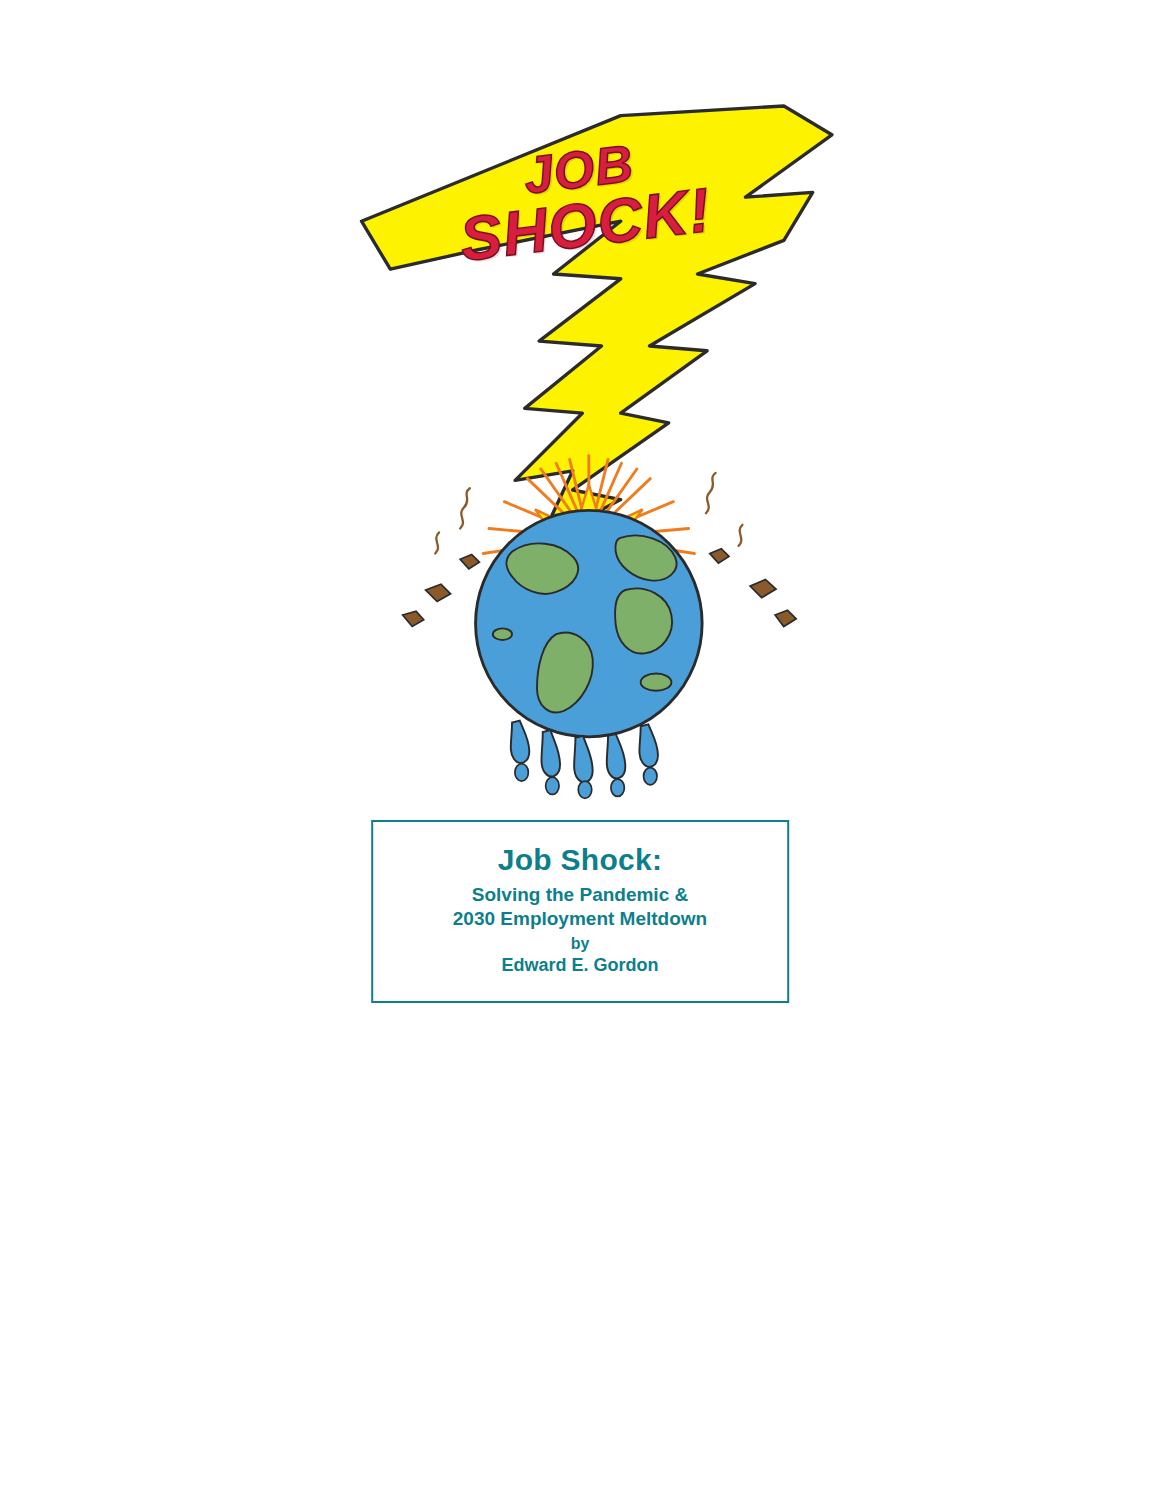JOB
SHOCK!
Job Shock:
Solving the Pandemic &
2030 Employment Meltdown
by
Edward E. Gordon